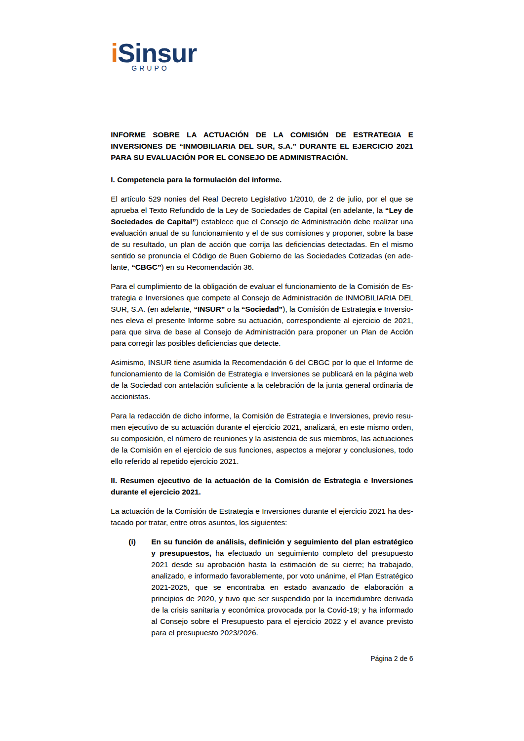i Sinsur
GRUPO
INFORME SOBRE LA ACTUACIÓN DE LA COMISIÓN DE ESTRATEGIA E INVERSIONES DE “INMOBILIARIA DEL SUR, S.A.” DURANTE EL EJERCICIO 2021 PARA SU EVALUACIÓN POR EL CONSEJO DE ADMINISTRACIÓN.
I. Competencia para la formulación del informe.
El artículo 529 nonies del Real Decreto Legislativo 1/2010, de 2 de julio, por el que se aprueba el Texto Refundido de la Ley de Sociedades de Capital (en adelante, la “Ley de Sociedades de Capital”) establece que el Consejo de Administración debe realizar una evaluación anual de su funcionamiento y el de sus comisiones y proponer, sobre la base de su resultado, un plan de acción que corrija las deficiencias detectadas. En el mismo sentido se pronuncia el Código de Buen Gobierno de las Sociedades Cotizadas (en adelante, “CBGC”) en su Recomendación 36.
Para el cumplimiento de la obligación de evaluar el funcionamiento de la Comisión de Estrategia e Inversiones que compete al Consejo de Administración de INMOBILIARIA DEL SUR, S.A. (en adelante, “INSUR” o la “Sociedad”), la Comisión de Estrategia e Inversiones eleva el presente Informe sobre su actuación, correspondiente al ejercicio de 2021, para que sirva de base al Consejo de Administración para proponer un Plan de Acción para corregir las posibles deficiencias que detecte.
Asimismo, INSUR tiene asumida la Recomendación 6 del CBGC por lo que el Informe de funcionamiento de la Comisión de Estrategia e Inversiones se publicará en la página web de la Sociedad con antelación suficiente a la celebración de la junta general ordinaria de accionistas.
Para la redacción de dicho informe, la Comisión de Estrategia e Inversiones, previo resumen ejecutivo de su actuación durante el ejercicio 2021, analizará, en este mismo orden, su composición, el número de reuniones y la asistencia de sus miembros, las actuaciones de la Comisión en el ejercicio de sus funciones, aspectos a mejorar y conclusiones, todo ello referido al repetido ejercicio 2021.
II. Resumen ejecutivo de la actuación de la Comisión de Estrategia e Inversiones durante el ejercicio 2021.
La actuación de la Comisión de Estrategia e Inversiones durante el ejercicio 2021 ha destacado por tratar, entre otros asuntos, los siguientes:
(i)
En su función de análisis, definición y seguimiento del plan estratégico y presupuestos, ha efectuado un seguimiento completo del presupuesto 2021 desde su aprobación hasta la estimación de su cierre; ha trabajado, analizado, e informado favorablemente, por voto unánime, el Plan Estratégico 2021-2025, que se encontraba en estado avanzado de elaboración a principios de 2020, y tuvo que ser suspendido por la incertidumbre derivada de la crisis sanitaria y económica provocada por la Covid-19; y ha informado al Consejo sobre el Presupuesto para el ejercicio 2022 y el avance previsto para el presupuesto 2023/2026.
Página 2 de 6